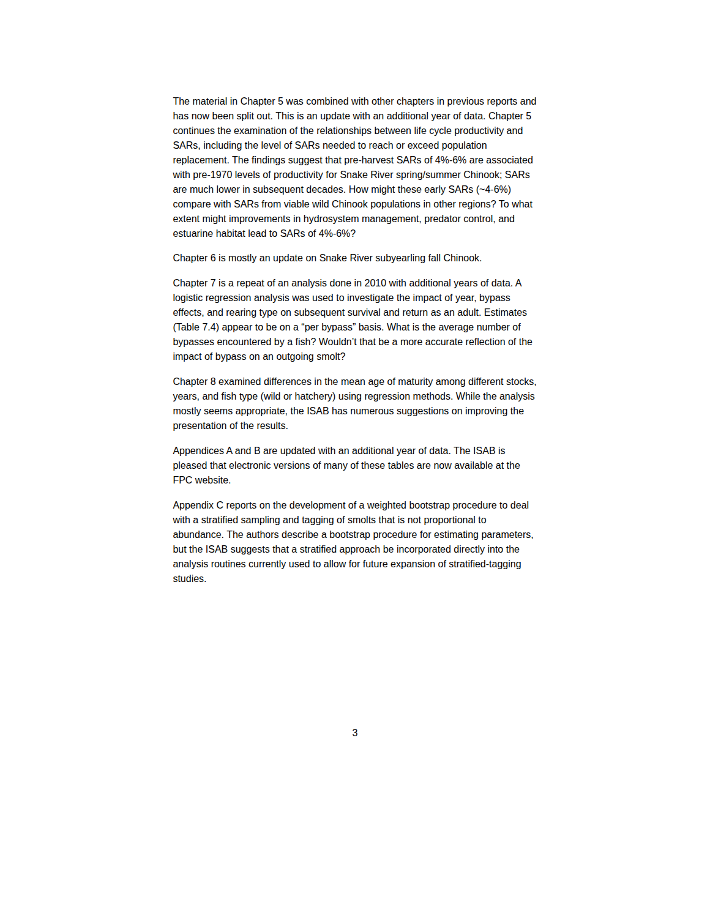The material in Chapter 5 was combined with other chapters in previous reports and has now been split out. This is an update with an additional year of data. Chapter 5 continues the examination of the relationships between life cycle productivity and SARs, including the level of SARs needed to reach or exceed population replacement. The findings suggest that pre-harvest SARs of 4%-6% are associated with pre-1970 levels of productivity for Snake River spring/summer Chinook; SARs are much lower in subsequent decades. How might these early SARs (~4-6%) compare with SARs from viable wild Chinook populations in other regions? To what extent might improvements in hydrosystem management, predator control, and estuarine habitat lead to SARs of 4%-6%?
Chapter 6 is mostly an update on Snake River subyearling fall Chinook.
Chapter 7 is a repeat of an analysis done in 2010 with additional years of data. A logistic regression analysis was used to investigate the impact of year, bypass effects, and rearing type on subsequent survival and return as an adult. Estimates (Table 7.4) appear to be on a “per bypass” basis. What is the average number of bypasses encountered by a fish? Wouldn’t that be a more accurate reflection of the impact of bypass on an outgoing smolt?
Chapter 8 examined differences in the mean age of maturity among different stocks, years, and fish type (wild or hatchery) using regression methods. While the analysis mostly seems appropriate, the ISAB has numerous suggestions on improving the presentation of the results.
Appendices A and B are updated with an additional year of data. The ISAB is pleased that electronic versions of many of these tables are now available at the FPC website.
Appendix C reports on the development of a weighted bootstrap procedure to deal with a stratified sampling and tagging of smolts that is not proportional to abundance. The authors describe a bootstrap procedure for estimating parameters, but the ISAB suggests that a stratified approach be incorporated directly into the analysis routines currently used to allow for future expansion of stratified-tagging studies.
3